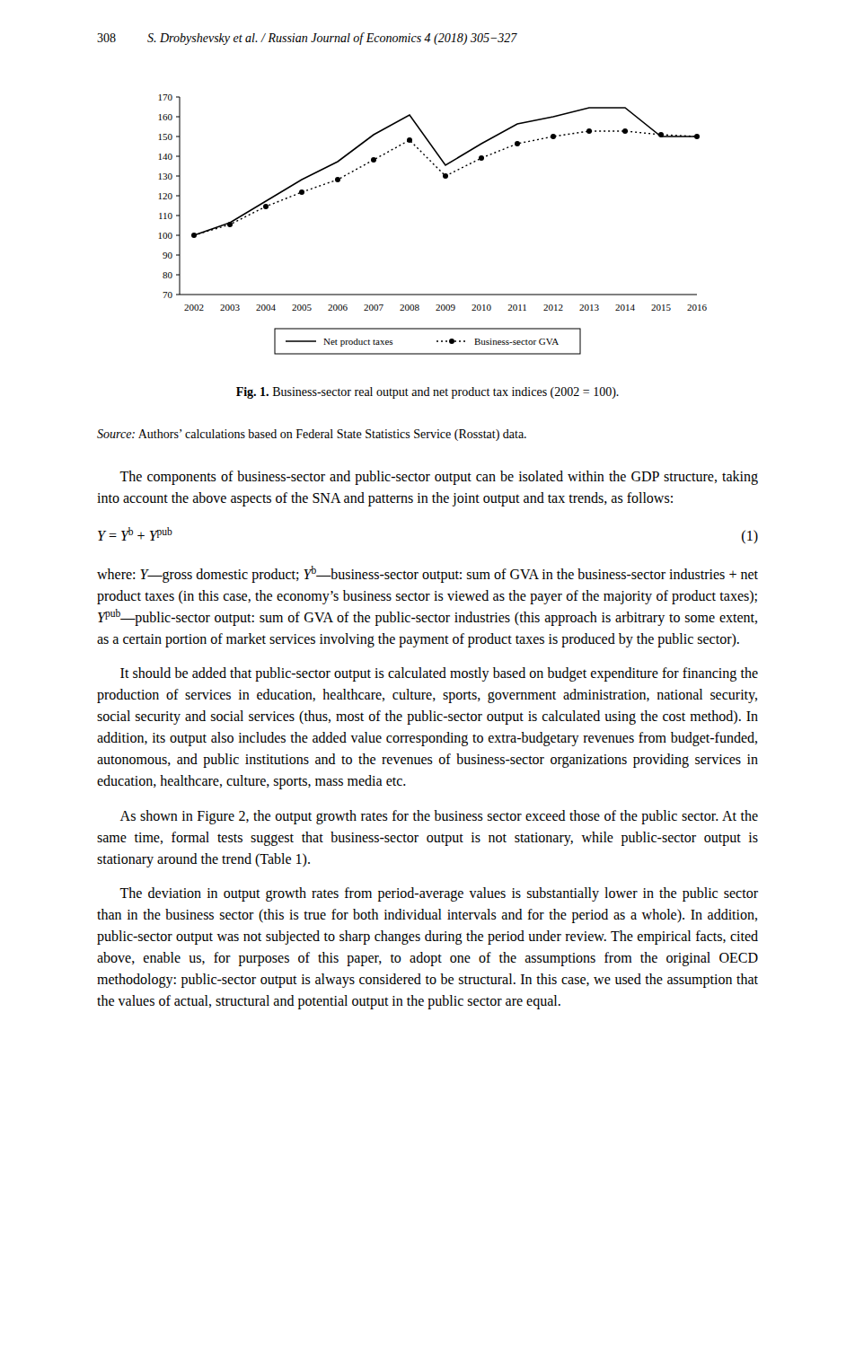308 S. Drobyshevsky et al. / Russian Journal of Economics 4 (2018) 305−327
170 160 150 140 130 120 110 100 90 80 70 2002 2003 2004 2005 2006 2007 2008 2009 2010 2011 2012 2013 2014 2015 2016 Net product taxes Business-sector GVA
Fig. 1. Business-sector real output and net product tax indices (2002 = 100).
Source: Authors’ calculations based on Federal State Statistics Service (Rosstat) data.
The components of business-sector and public-sector output can be isolated within the GDP structure, taking into account the above aspects of the SNA and patterns in the joint output and tax trends, as follows:
Y = Yb + Ypub (1)
where: Y—gross domestic product; Yb—business-sector output: sum of GVA in the business-sector industries + net product taxes (in this case, the economy’s business sector is viewed as the payer of the majority of product taxes); Ypub—public-sector output: sum of GVA of the public-sector industries (this approach is arbitrary to some extent, as a certain portion of market services involving the payment of product taxes is produced by the public sector).
It should be added that public-sector output is calculated mostly based on budget expenditure for financing the production of services in education, healthcare, culture, sports, government administration, national security, social security and social services (thus, most of the public-sector output is calculated using the cost method). In addition, its output also includes the added value corresponding to extra-budgetary revenues from budget-funded, autonomous, and public institutions and to the revenues of business-sector organizations providing services in education, healthcare, culture, sports, mass media etc.
As shown in Figure 2, the output growth rates for the business sector exceed those of the public sector. At the same time, formal tests suggest that business-sector output is not stationary, while public-sector output is stationary around the trend (Table 1).
The deviation in output growth rates from period-average values is substantially lower in the public sector than in the business sector (this is true for both individual intervals and for the period as a whole). In addition, public-sector output was not subjected to sharp changes during the period under review. The empirical facts, cited above, enable us, for purposes of this paper, to adopt one of the assumptions from the original OECD methodology: public-sector output is always considered to be structural. In this case, we used the assumption that the values of actual, structural and potential output in the public sector are equal.